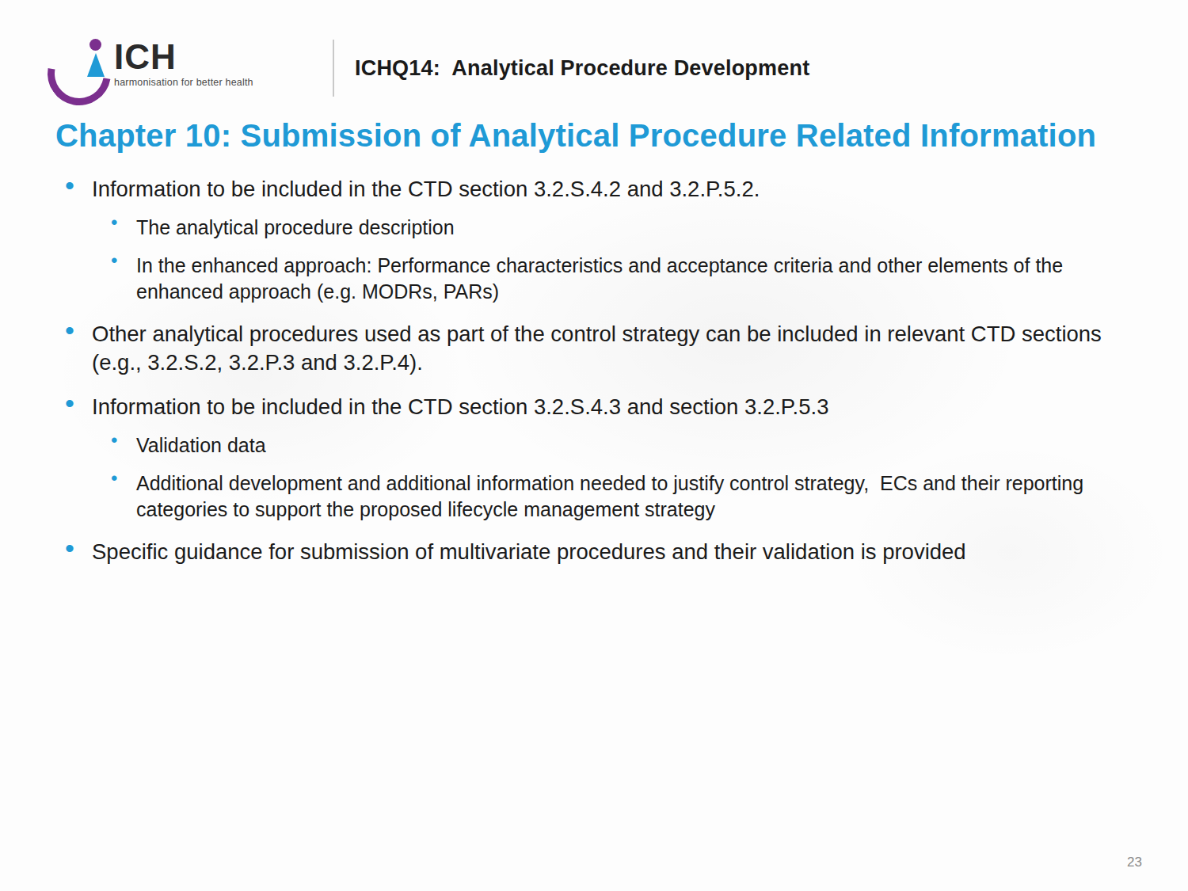ICH
harmonisation for better health
ICHQ14: Analytical Procedure Development
Chapter 10: Submission of Analytical Procedure Related Information
Information to be included in the CTD section 3.2.S.4.2 and 3.2.P.5.2.
The analytical procedure description
In the enhanced approach: Performance characteristics and acceptance criteria and other elements of the enhanced approach (e.g. MODRs, PARs)
Other analytical procedures used as part of the control strategy can be included in relevant CTD sections (e.g., 3.2.S.2, 3.2.P.3 and 3.2.P.4).
Information to be included in the CTD section 3.2.S.4.3 and section 3.2.P.5.3
Validation data
Additional development and additional information needed to justify control strategy, ECs and their reporting categories to support the proposed lifecycle management strategy
Specific guidance for submission of multivariate procedures and their validation is provided
23